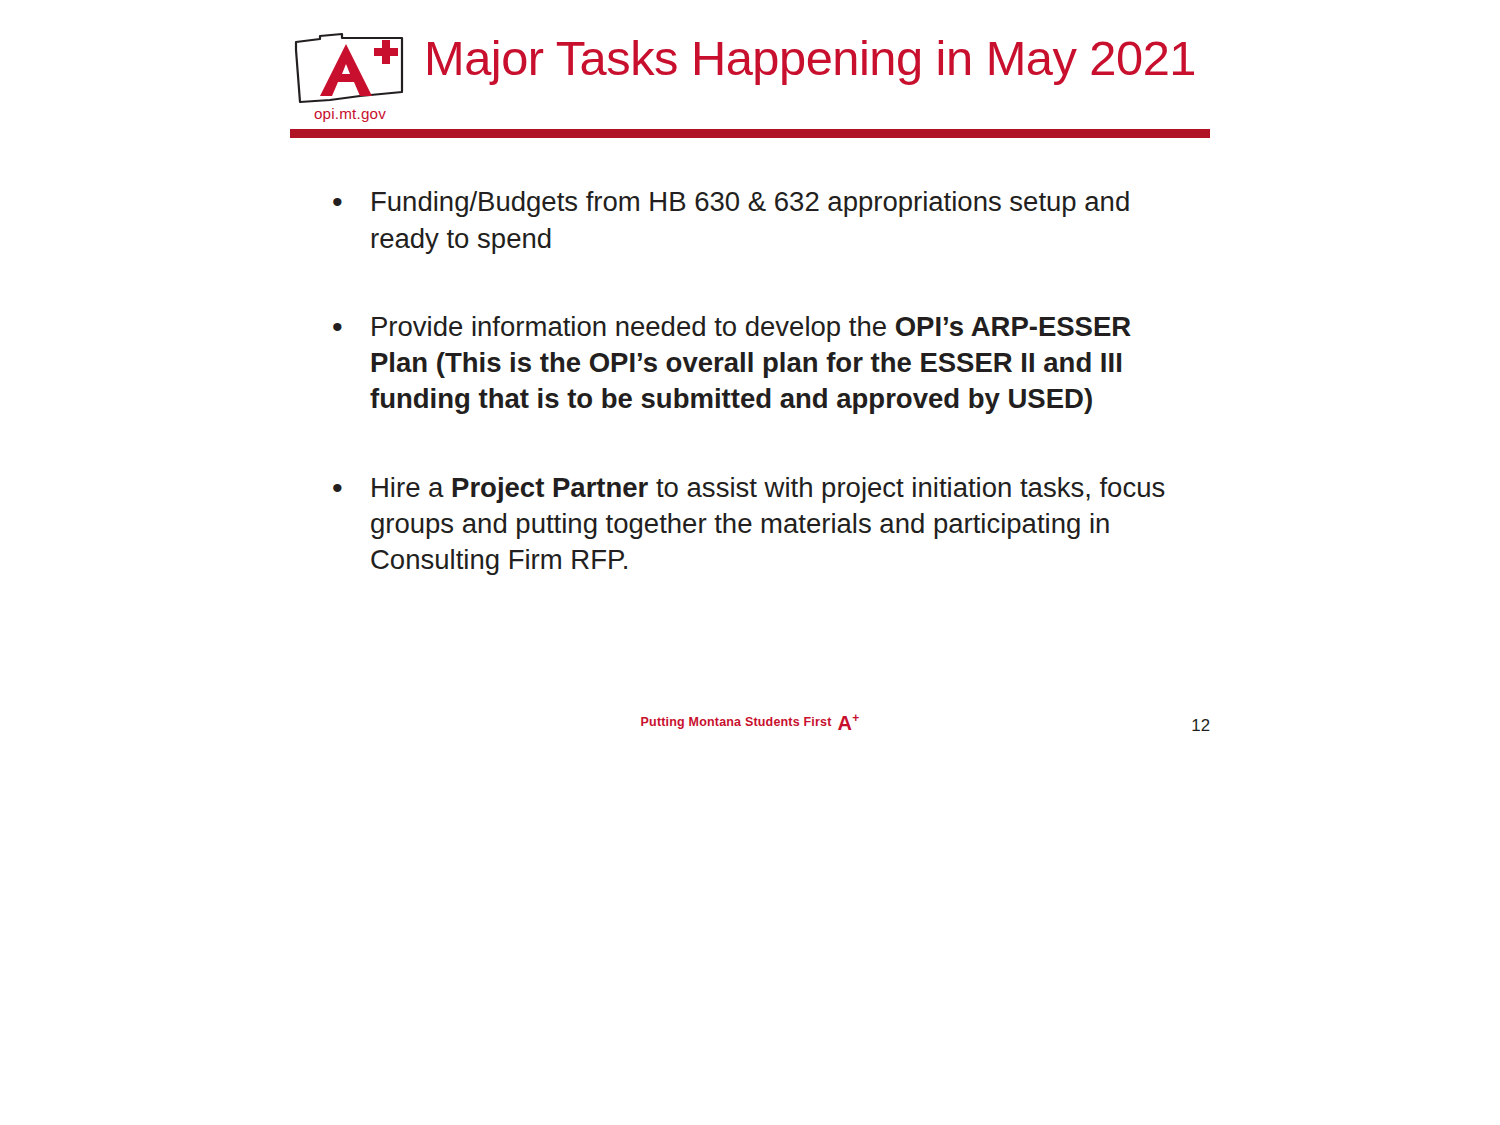opi.mt.gov
Major Tasks Happening in May 2021
Funding/Budgets from HB 630 & 632 appropriations setup and ready to spend
Provide information needed to develop the OPI’s ARP-ESSER Plan (This is the OPI’s overall plan for the ESSER II and III funding that is to be submitted and approved by USED)
Hire a Project Partner to assist with project initiation tasks, focus groups and putting together the materials and participating in Consulting Firm RFP.
Putting Montana Students First A+
12